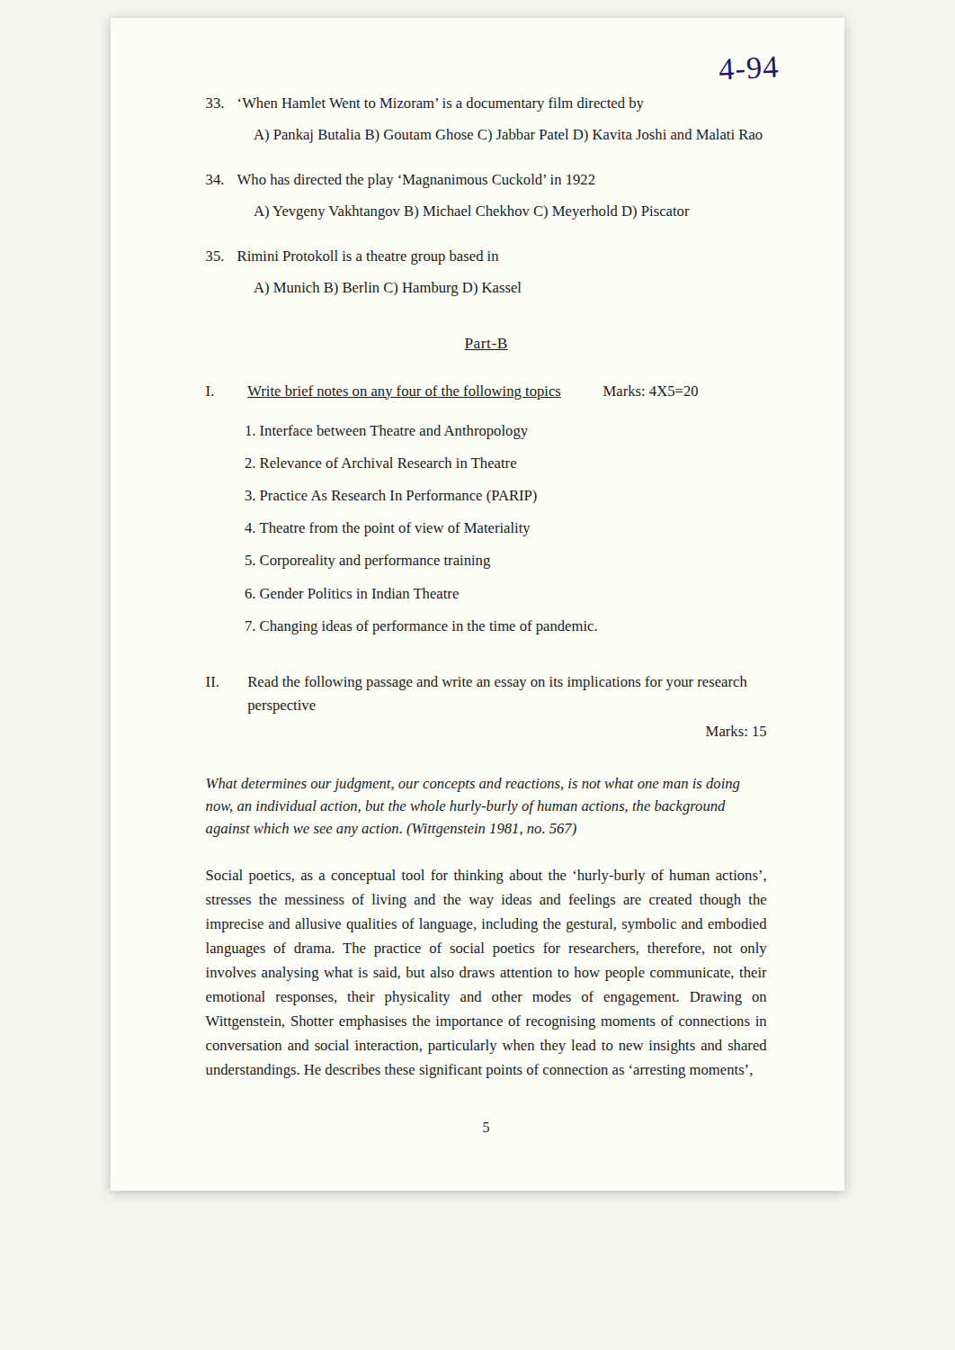4‑94
33. ‘When Hamlet Went to Mizoram’ is a documentary film directed by
A) Pankaj Butalia B) Goutam Ghose C) Jabbar Patel D) Kavita Joshi and Malati Rao
34. Who has directed the play ‘Magnanimous Cuckold’ in 1922
A) Yevgeny Vakhtangov B) Michael Chekhov C) Meyerhold D) Piscator
35. Rimini Protokoll is a theatre group based in
A) Munich B) Berlin C) Hamburg D) Kassel
Part-B
I. Write brief notes on any four of the following topics Marks: 4X5=20
Interface between Theatre and Anthropology
Relevance of Archival Research in Theatre
Practice As Research In Performance (PARIP)
Theatre from the point of view of Materiality
Corporeality and performance training
Gender Politics in Indian Theatre
Changing ideas of performance in the time of pandemic.
II.
Read the following passage and write an essay on its implications for your research perspective
Marks: 15
What determines our judgment, our concepts and reactions, is not what one man is doing now, an individual action, but the whole hurly-burly of human actions, the background against which we see any action. (Wittgenstein 1981, no. 567)
Social poetics, as a conceptual tool for thinking about the ‘hurly-burly of human actions’, stresses the messiness of living and the way ideas and feelings are created though the imprecise and allusive qualities of language, including the gestural, symbolic and embodied languages of drama. The practice of social poetics for researchers, therefore, not only involves analysing what is said, but also draws attention to how people communicate, their emotional responses, their physicality and other modes of engagement. Drawing on Wittgenstein, Shotter emphasises the importance of recognising moments of connections in conversation and social interaction, particularly when they lead to new insights and shared understandings. He describes these significant points of connection as ‘arresting moments’,
5